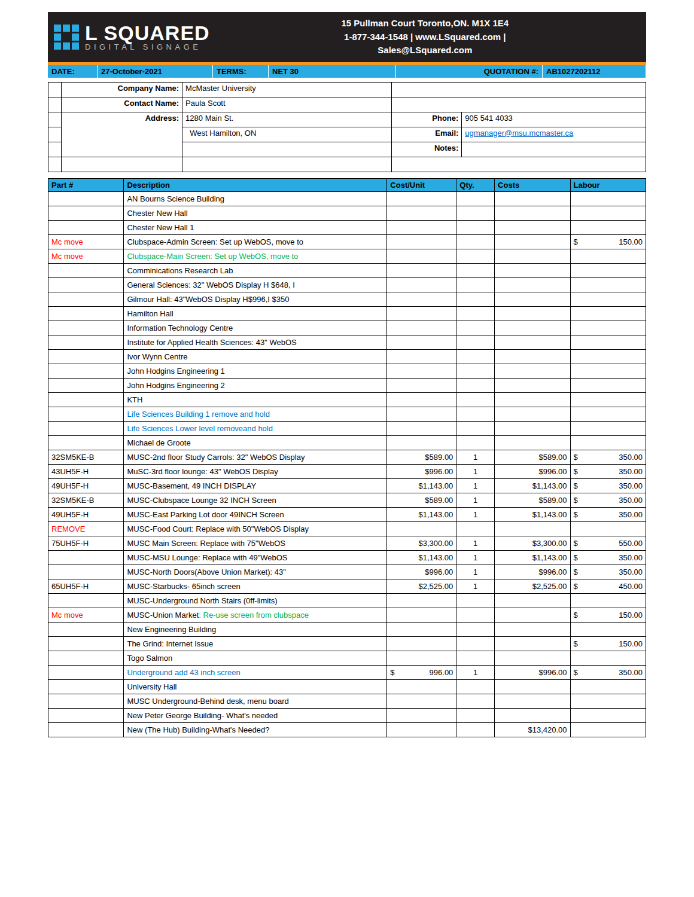L SQUARED
DIGITAL SIGNAGE
15 Pullman Court Toronto,ON. M1X 1E4
1-877-344-1548 | www.LSquared.com |
Sales@LSquared.com
DATE:
27-October-2021
TERMS:
NET 30
QUOTATION #:
AB1027202112
| | Company Name: | McMaster University | |
| | Contact Name: | Paula Scott | |
| | Address: | 1280 Main St. | Phone: | 905 541 4033 |
| | West Hamilton, ON | Email: | ugmanager@msu.mcmaster.ca |
| | | Notes: | |
| Part # | Description | Cost/Unit | Qty. | Costs | Labour |
| --- | --- | --- | --- | --- | --- |
| | AN Bourns Science Building | | | | |
| | Chester New Hall | | | | |
| | Chester New Hall 1 | | | | |
| Mc move | Clubspace-Admin Screen: Set up WebOS, move to | | | | $ 150.00 |
| Mc move | Clubspace-Main Screen: Set up WebOS, move to | | | | |
| | Comminications Research Lab | | | | |
| | General Sciences: 32" WebOS Display H $648, I | | | | |
| | Gilmour Hall: 43"WebOS Display H$996,I $350 | | | | |
| | Hamilton Hall | | | | |
| | Information Technology Centre | | | | |
| | Institute for Applied Health Sciences: 43" WebOS | | | | |
| | Ivor Wynn Centre | | | | |
| | John Hodgins Engineering 1 | | | | |
| | John Hodgins Engineering 2 | | | | |
| | KTH | | | | |
| | Life Sciences Building 1 remove and hold | | | | |
| | Life Sciences Lower level removeand hold | | | | |
| | Michael de Groote | | | | |
| 32SM5KE-B | MUSC-2nd floor Study Carrols: 32" WebOS Display | $589.00 | 1 | $589.00 | $ 350.00 |
| 43UH5F-H | MuSC-3rd floor lounge: 43" WebOS Display | $996.00 | 1 | $996.00 | $ 350.00 |
| 49UH5F-H | MUSC-Basement, 49 INCH DISPLAY | $1,143.00 | 1 | $1,143.00 | $ 350.00 |
| 32SM5KE-B | MUSC-Clubspace Lounge 32 INCH Screen | $589.00 | 1 | $589.00 | $ 350.00 |
| 49UH5F-H | MUSC-East Parking Lot door 49INCH Screen | $1,143.00 | 1 | $1,143.00 | $ 350.00 |
| REMOVE | MUSC-Food Court: Replace with 50"WebOS Display | | | | |
| 75UH5F-H | MUSC Main Screen: Replace with 75"WebOS | $3,300.00 | 1 | $3,300.00 | $ 550.00 |
| | MUSC-MSU Lounge: Replace with 49"WebOS | $1,143.00 | 1 | $1,143.00 | $ 350.00 |
| | MUSC-North Doors(Above Union Market): 43" | $996.00 | 1 | $996.00 | $ 350.00 |
| 65UH5F-H | MUSC-Starbucks- 65inch screen | $2,525.00 | 1 | $2,525.00 | $ 450.00 |
| | MUSC-Underground North Stairs (0ff-limits) | | | | |
| Mc move | MUSC-Union Market : Re-use screen from clubspace | | | | $ 150.00 |
| | New Engineering Building | | | | |
| | The Grind: Internet Issue | | | | $ 150.00 |
| | Togo Salmon | | | | |
| | Underground add 43 inch screen | $ 996.00 | 1 | $996.00 | $ 350.00 |
| | University Hall | | | | |
| | MUSC Underground-Behind desk, menu board | | | | |
| | New Peter George Building- What's needed | | | | |
| | New (The Hub) Building-What's Needed? | | | $13,420.00 | |